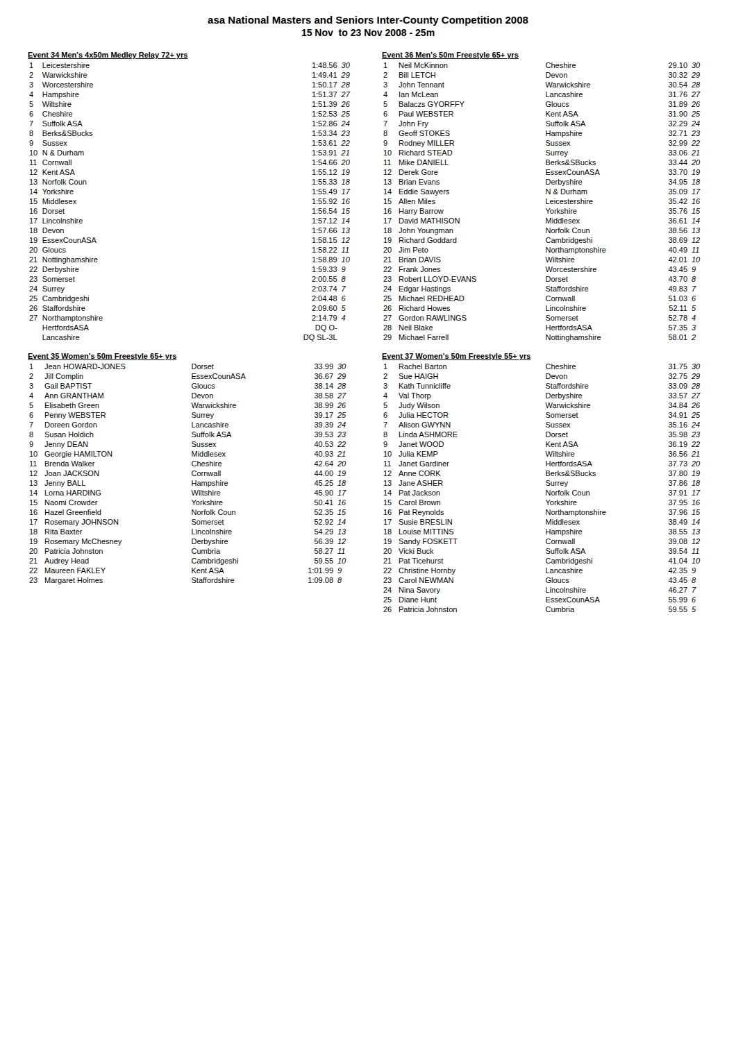asa National Masters and Seniors Inter-County Competition 2008
15 Nov to 23 Nov 2008 - 25m
Event 34 Men's 4x50m Medley Relay 72+ yrs
| 1 | Leicestershire | | 1:48.56 | 30 |
| 2 | Warwickshire | | 1:49.41 | 29 |
| 3 | Worcestershire | | 1:50.17 | 28 |
| 4 | Hampshire | | 1:51.37 | 27 |
| 5 | Wiltshire | | 1:51.39 | 26 |
| 6 | Cheshire | | 1:52.53 | 25 |
| 7 | Suffolk ASA | | 1:52.86 | 24 |
| 8 | Berks&SBucks | | 1:53.34 | 23 |
| 9 | Sussex | | 1:53.61 | 22 |
| 10 | N & Durham | | 1:53.91 | 21 |
| 11 | Cornwall | | 1:54.66 | 20 |
| 12 | Kent ASA | | 1:55.12 | 19 |
| 13 | Norfolk Coun | | 1:55.33 | 18 |
| 14 | Yorkshire | | 1:55.49 | 17 |
| 15 | Middlesex | | 1:55.92 | 16 |
| 16 | Dorset | | 1:56.54 | 15 |
| 17 | Lincolnshire | | 1:57.12 | 14 |
| 18 | Devon | | 1:57.66 | 13 |
| 19 | EssexCounASA | | 1:58.15 | 12 |
| 20 | Gloucs | | 1:58.22 | 11 |
| 21 | Nottinghamshire | | 1:58.89 | 10 |
| 22 | Derbyshire | | 1:59.33 | 9 |
| 23 | Somerset | | 2:00.55 | 8 |
| 24 | Surrey | | 2:03.74 | 7 |
| 25 | Cambridgeshi | | 2:04.48 | 6 |
| 26 | Staffordshire | | 2:09.60 | 5 |
| 27 | Northamptonshire | | 2:14.79 | 4 |
| | HertfordsASA | | DQ O- | |
| | Lancashire | | DQ SL-3L | |
Event 35 Women's 50m Freestyle 65+ yrs
| 1 | Jean HOWARD-JONES | Dorset | 33.99 | 30 |
| 2 | Jill Complin | EssexCounASA | 36.67 | 29 |
| 3 | Gail BAPTIST | Gloucs | 38.14 | 28 |
| 4 | Ann GRANTHAM | Devon | 38.58 | 27 |
| 5 | Elisabeth Green | Warwickshire | 38.99 | 26 |
| 6 | Penny WEBSTER | Surrey | 39.17 | 25 |
| 7 | Doreen Gordon | Lancashire | 39.39 | 24 |
| 8 | Susan Holdich | Suffolk ASA | 39.53 | 23 |
| 9 | Jenny DEAN | Sussex | 40.53 | 22 |
| 10 | Georgie HAMILTON | Middlesex | 40.93 | 21 |
| 11 | Brenda Walker | Cheshire | 42.64 | 20 |
| 12 | Joan JACKSON | Cornwall | 44.00 | 19 |
| 13 | Jenny BALL | Hampshire | 45.25 | 18 |
| 14 | Lorna HARDING | Wiltshire | 45.90 | 17 |
| 15 | Naomi Crowder | Yorkshire | 50.41 | 16 |
| 16 | Hazel Greenfield | Norfolk Coun | 52.35 | 15 |
| 17 | Rosemary JOHNSON | Somerset | 52.92 | 14 |
| 18 | Rita Baxter | Lincolnshire | 54.29 | 13 |
| 19 | Rosemary McChesney | Derbyshire | 56.39 | 12 |
| 20 | Patricia Johnston | Cumbria | 58.27 | 11 |
| 21 | Audrey Head | Cambridgeshi | 59.55 | 10 |
| 22 | Maureen FAKLEY | Kent ASA | 1:01.99 | 9 |
| 23 | Margaret Holmes | Staffordshire | 1:09.08 | 8 |
Event 36 Men's 50m Freestyle 65+ yrs
| 1 | Neil McKinnon | Cheshire | 29.10 | 30 |
| 2 | Bill LETCH | Devon | 30.32 | 29 |
| 3 | John Tennant | Warwickshire | 30.54 | 28 |
| 4 | Ian McLean | Lancashire | 31.76 | 27 |
| 5 | Balaczs GYORFFY | Gloucs | 31.89 | 26 |
| 6 | Paul WEBSTER | Kent ASA | 31.90 | 25 |
| 7 | John Fry | Suffolk ASA | 32.29 | 24 |
| 8 | Geoff STOKES | Hampshire | 32.71 | 23 |
| 9 | Rodney MILLER | Sussex | 32.99 | 22 |
| 10 | Richard STEAD | Surrey | 33.06 | 21 |
| 11 | Mike DANIELL | Berks&SBucks | 33.44 | 20 |
| 12 | Derek Gore | EssexCounASA | 33.70 | 19 |
| 13 | Brian Evans | Derbyshire | 34.95 | 18 |
| 14 | Eddie Sawyers | N & Durham | 35.09 | 17 |
| 15 | Allen Miles | Leicestershire | 35.42 | 16 |
| 16 | Harry Barrow | Yorkshire | 35.76 | 15 |
| 17 | David MATHISON | Middlesex | 36.61 | 14 |
| 18 | John Youngman | Norfolk Coun | 38.56 | 13 |
| 19 | Richard Goddard | Cambridgeshi | 38.69 | 12 |
| 20 | Jim Peto | Northamptonshire | 40.49 | 11 |
| 21 | Brian DAVIS | Wiltshire | 42.01 | 10 |
| 22 | Frank Jones | Worcestershire | 43.45 | 9 |
| 23 | Robert LLOYD-EVANS | Dorset | 43.70 | 8 |
| 24 | Edgar Hastings | Staffordshire | 49.83 | 7 |
| 25 | Michael REDHEAD | Cornwall | 51.03 | 6 |
| 26 | Richard Howes | Lincolnshire | 52.11 | 5 |
| 27 | Gordon RAWLINGS | Somerset | 52.78 | 4 |
| 28 | Neil Blake | HertfordsASA | 57.35 | 3 |
| 29 | Michael Farrell | Nottinghamshire | 58.01 | 2 |
Event 37 Women's 50m Freestyle 55+ yrs
| 1 | Rachel Barton | Cheshire | 31.75 | 30 |
| 2 | Sue HAIGH | Devon | 32.75 | 29 |
| 3 | Kath Tunnicliffe | Staffordshire | 33.09 | 28 |
| 4 | Val Thorp | Derbyshire | 33.57 | 27 |
| 5 | Judy Wilson | Warwickshire | 34.84 | 26 |
| 6 | Julia HECTOR | Somerset | 34.91 | 25 |
| 7 | Alison GWYNN | Sussex | 35.16 | 24 |
| 8 | Linda ASHMORE | Dorset | 35.98 | 23 |
| 9 | Janet WOOD | Kent ASA | 36.19 | 22 |
| 10 | Julia KEMP | Wiltshire | 36.56 | 21 |
| 11 | Janet Gardiner | HertfordsASA | 37.73 | 20 |
| 12 | Anne CORK | Berks&SBucks | 37.80 | 19 |
| 13 | Jane ASHER | Surrey | 37.86 | 18 |
| 14 | Pat Jackson | Norfolk Coun | 37.91 | 17 |
| 15 | Carol Brown | Yorkshire | 37.95 | 16 |
| 16 | Pat Reynolds | Northamptonshire | 37.96 | 15 |
| 17 | Susie BRESLIN | Middlesex | 38.49 | 14 |
| 18 | Louise MITTINS | Hampshire | 38.55 | 13 |
| 19 | Sandy FOSKETT | Cornwall | 39.08 | 12 |
| 20 | Vicki Buck | Suffolk ASA | 39.54 | 11 |
| 21 | Pat Ticehurst | Cambridgeshi | 41.04 | 10 |
| 22 | Christine Hornby | Lancashire | 42.35 | 9 |
| 23 | Carol NEWMAN | Gloucs | 43.45 | 8 |
| 24 | Nina Savory | Lincolnshire | 46.27 | 7 |
| 25 | Diane Hunt | EssexCounASA | 55.99 | 6 |
| 26 | Patricia Johnston | Cumbria | 59.55 | 5 |